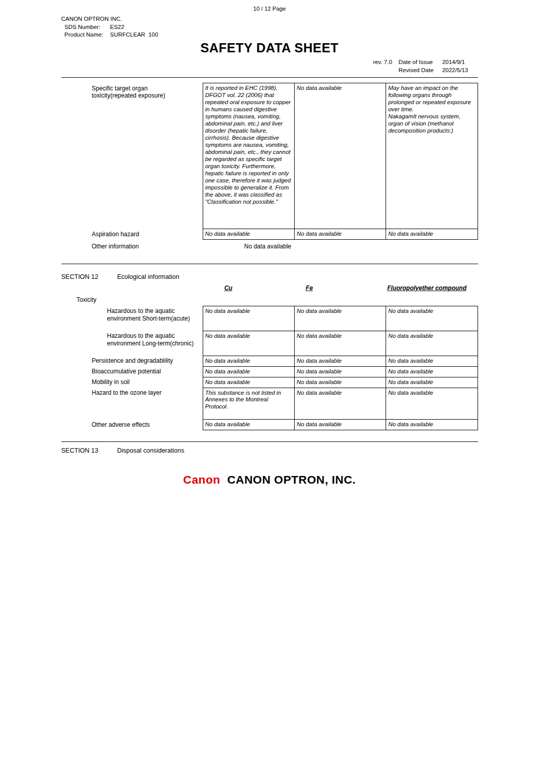10 / 12 Page
CANON OPTRON INC.
SDS Number: ES22
Product Name: SURFCLEAR 100
SAFETY DATA SHEET
rev. 7.0 Date of Issue 2014/9/1
Revised Date 2022/5/13
| Specific target organ toxicity(repeated exposure) | It is reported in EHC (1998), DFGOT vol. 22 (2006) that repeated oral exposure to copper in humans caused digestive symptoms (nausea, vomiting, abdominal pain, etc.) and liver disorder (hepatic failure, cirrhosis). Because digestive symptoms are nausea, vomiting, abdominal pain, etc., they cannot be regarded as specific target organ toxicity. Furthermore, hepatic failure is reported in only one case, therefore it was judged impossible to generalize it. From the above, it was classified as "Classification not possible." | No data available | May have an impact on the following organs through prolonged or repeated exposure over time. NakagamIt nervous system, organ of vision (methanol decomposition products:) |
| Aspiration hazard | No data available | No data available | No data available |
Other information
No data available
SECTION 12 Ecological information
Cu
Fe
Fluoropolyether compound
Toxicity
| Hazardous to the aquatic environment Short-term(acute) | No data available | No data available | No data available |
| Hazardous to the aquatic environment Long-term(chronic) | No data available | No data available | No data available |
| Persistence and degradablility | No data available | No data available | No data available |
| Bioaccumulative potential | No data available | No data available | No data available |
| Mobility in soil | No data available | No data available | No data available |
| Hazard to the ozone layer | This substance is not listed in Annexes to the Montreal Protocol. | No data available | No data available |
| Other adverse effects | No data available | No data available | No data available |
SECTION 13 Disposal considerations
Canon CANON OPTRON, INC.